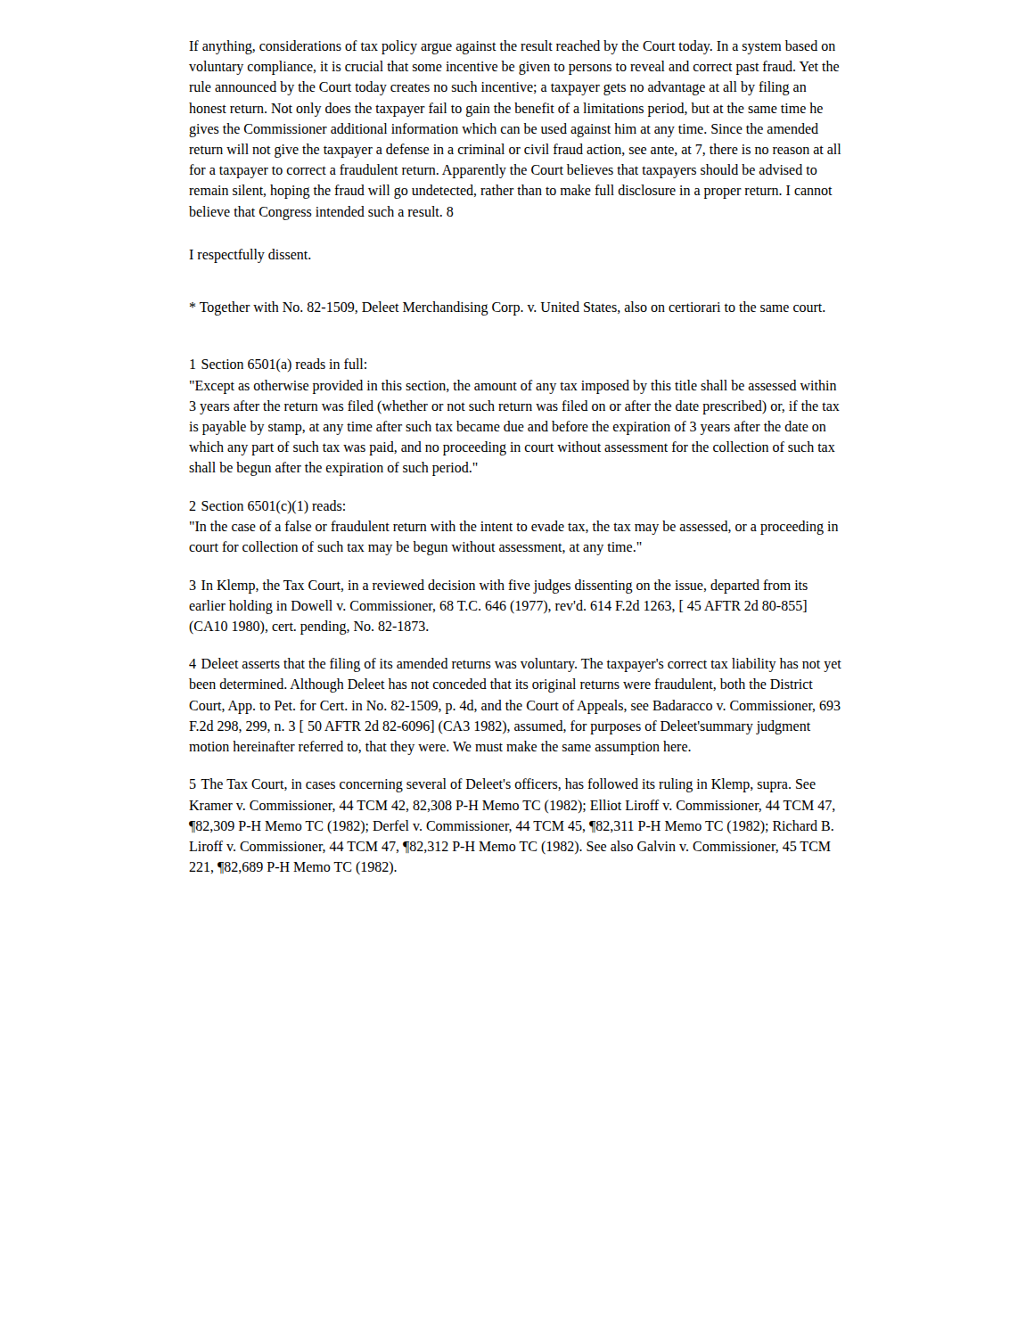If anything, considerations of tax policy argue against the result reached by the Court today. In a system based on voluntary compliance, it is crucial that some incentive be given to persons to reveal and correct past fraud. Yet the rule announced by the Court today creates no such incentive; a taxpayer gets no advantage at all by filing an honest return. Not only does the taxpayer fail to gain the benefit of a limitations period, but at the same time he gives the Commissioner additional information which can be used against him at any time. Since the amended return will not give the taxpayer a defense in a criminal or civil fraud action, see ante, at 7, there is no reason at all for a taxpayer to correct a fraudulent return. Apparently the Court believes that taxpayers should be advised to remain silent, hoping the fraud will go undetected, rather than to make full disclosure in a proper return. I cannot believe that Congress intended such a result. 8
I respectfully dissent.
* Together with No. 82-1509, Deleet Merchandising Corp. v. United States, also on certiorari to the same court.
1 Section 6501(a) reads in full:
"Except as otherwise provided in this section, the amount of any tax imposed by this title shall be assessed within 3 years after the return was filed (whether or not such return was filed on or after the date prescribed) or, if the tax is payable by stamp, at any time after such tax became due and before the expiration of 3 years after the date on which any part of such tax was paid, and no proceeding in court without assessment for the collection of such tax shall be begun after the expiration of such period."
2 Section 6501(c)(1) reads:
"In the case of a false or fraudulent return with the intent to evade tax, the tax may be assessed, or a proceeding in court for collection of such tax may be begun without assessment, at any time."
3 In Klemp, the Tax Court, in a reviewed decision with five judges dissenting on the issue, departed from its earlier holding in Dowell v. Commissioner, 68 T.C. 646 (1977), rev'd. 614 F.2d 1263, [ 45 AFTR 2d 80-855] (CA10 1980), cert. pending, No. 82-1873.
4 Deleet asserts that the filing of its amended returns was voluntary. The taxpayer's correct tax liability has not yet been determined. Although Deleet has not conceded that its original returns were fraudulent, both the District Court, App. to Pet. for Cert. in No. 82-1509, p. 4d, and the Court of Appeals, see Badaracco v. Commissioner, 693 F.2d 298, 299, n. 3 [ 50 AFTR 2d 82-6096] (CA3 1982), assumed, for purposes of Deleet'summary judgment motion hereinafter referred to, that they were. We must make the same assumption here.
5 The Tax Court, in cases concerning several of Deleet's officers, has followed its ruling in Klemp, supra. See Kramer v. Commissioner, 44 TCM 42, 82,308 P-H Memo TC (1982); Elliot Liroff v. Commissioner, 44 TCM 47, ¶82,309 P-H Memo TC (1982); Derfel v. Commissioner, 44 TCM 45, ¶82,311 P-H Memo TC (1982); Richard B. Liroff v. Commissioner, 44 TCM 47, ¶82,312 P-H Memo TC (1982). See also Galvin v. Commissioner, 45 TCM 221, ¶82,689 P-H Memo TC (1982).